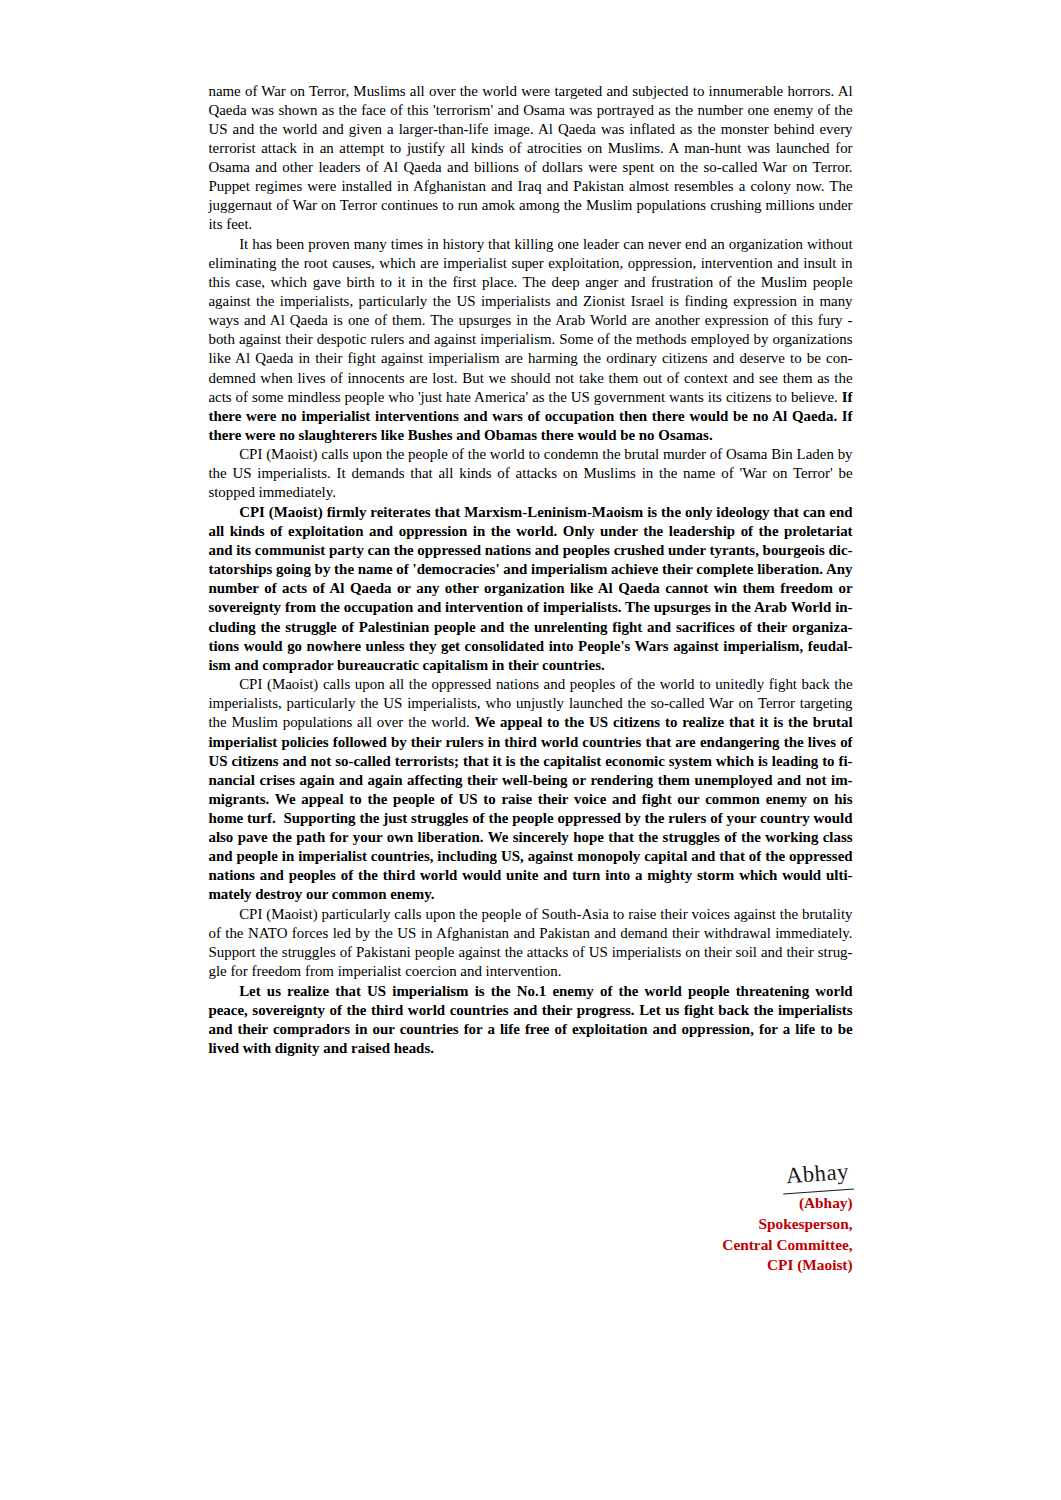name of War on Terror, Muslims all over the world were targeted and subjected to innumerable horrors. Al Qaeda was shown as the face of this 'terrorism' and Osama was portrayed as the number one enemy of the US and the world and given a larger-than-life image. Al Qaeda was inflated as the monster behind every terrorist attack in an attempt to justify all kinds of atrocities on Muslims. A man-hunt was launched for Osama and other leaders of Al Qaeda and billions of dollars were spent on the so-called War on Terror. Puppet regimes were installed in Afghanistan and Iraq and Pakistan almost resembles a colony now. The juggernaut of War on Terror continues to run amok among the Muslim populations crushing millions under its feet.
It has been proven many times in history that killing one leader can never end an organization without eliminating the root causes, which are imperialist super exploitation, oppression, intervention and insult in this case, which gave birth to it in the first place. The deep anger and frustration of the Muslim people against the imperialists, particularly the US imperialists and Zionist Israel is finding expression in many ways and Al Qaeda is one of them. The upsurges in the Arab World are another expression of this fury - both against their despotic rulers and against imperialism. Some of the methods employed by organizations like Al Qaeda in their fight against imperialism are harming the ordinary citizens and deserve to be condemned when lives of innocents are lost. But we should not take them out of context and see them as the acts of some mindless people who 'just hate America' as the US government wants its citizens to believe. If there were no imperialist interventions and wars of occupation then there would be no Al Qaeda. If there were no slaughterers like Bushes and Obamas there would be no Osamas.
CPI (Maoist) calls upon the people of the world to condemn the brutal murder of Osama Bin Laden by the US imperialists. It demands that all kinds of attacks on Muslims in the name of 'War on Terror' be stopped immediately.
CPI (Maoist) firmly reiterates that Marxism-Leninism-Maoism is the only ideology that can end all kinds of exploitation and oppression in the world. Only under the leadership of the proletariat and its communist party can the oppressed nations and peoples crushed under tyrants, bourgeois dictatorships going by the name of 'democracies' and imperialism achieve their complete liberation. Any number of acts of Al Qaeda or any other organization like Al Qaeda cannot win them freedom or sovereignty from the occupation and intervention of imperialists. The upsurges in the Arab World including the struggle of Palestinian people and the unrelenting fight and sacrifices of their organizations would go nowhere unless they get consolidated into People's Wars against imperialism, feudalism and comprador bureaucratic capitalism in their countries.
CPI (Maoist) calls upon all the oppressed nations and peoples of the world to unitedly fight back the imperialists, particularly the US imperialists, who unjustly launched the so-called War on Terror targeting the Muslim populations all over the world. We appeal to the US citizens to realize that it is the brutal imperialist policies followed by their rulers in third world countries that are endangering the lives of US citizens and not so-called terrorists; that it is the capitalist economic system which is leading to financial crises again and again affecting their well-being or rendering them unemployed and not immigrants. We appeal to the people of US to raise their voice and fight our common enemy on his home turf. Supporting the just struggles of the people oppressed by the rulers of your country would also pave the path for your own liberation. We sincerely hope that the struggles of the working class and people in imperialist countries, including US, against monopoly capital and that of the oppressed nations and peoples of the third world would unite and turn into a mighty storm which would ultimately destroy our common enemy.
CPI (Maoist) particularly calls upon the people of South-Asia to raise their voices against the brutality of the NATO forces led by the US in Afghanistan and Pakistan and demand their withdrawal immediately. Support the struggles of Pakistani people against the attacks of US imperialists on their soil and their struggle for freedom from imperialist coercion and intervention.
Let us realize that US imperialism is the No.1 enemy of the world people threatening world peace, sovereignty of the third world countries and their progress. Let us fight back the imperialists and their compradors in our countries for a life free of exploitation and oppression, for a life to be lived with dignity and raised heads.
Abhay
(Abhay)
Spokesperson,
Central Committee,
CPI (Maoist)